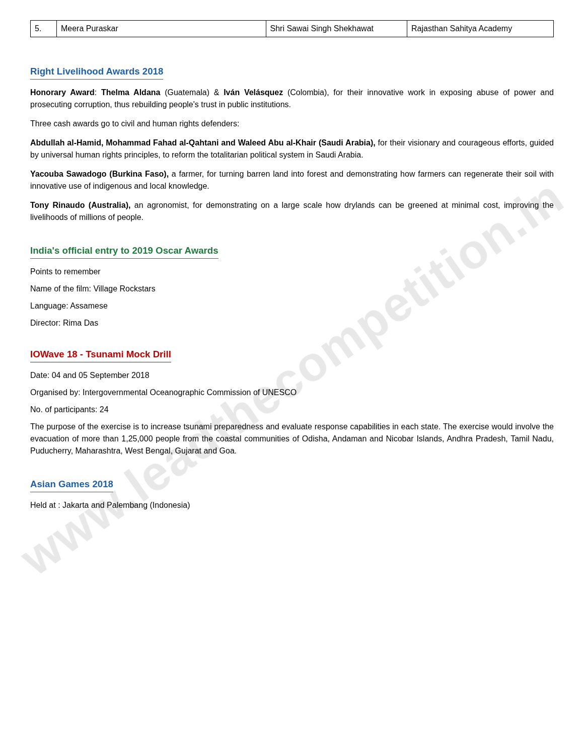www.leadthecompetition.in
| 5. | Meera Puraskar | Shri Sawai Singh Shekhawat | Rajasthan Sahitya Academy |
Right Livelihood Awards 2018
Honorary Award: Thelma Aldana (Guatemala) & Iván Velásquez (Colombia), for their innovative work in exposing abuse of power and prosecuting corruption, thus rebuilding people's trust in public institutions.
Three cash awards go to civil and human rights defenders:
Abdullah al-Hamid, Mohammad Fahad al-Qahtani and Waleed Abu al-Khair (Saudi Arabia), for their visionary and courageous efforts, guided by universal human rights principles, to reform the totalitarian political system in Saudi Arabia.
Yacouba Sawadogo (Burkina Faso), a farmer, for turning barren land into forest and demonstrating how farmers can regenerate their soil with innovative use of indigenous and local knowledge.
Tony Rinaudo (Australia), an agronomist, for demonstrating on a large scale how drylands can be greened at minimal cost, improving the livelihoods of millions of people.
India's official entry to 2019 Oscar Awards
Points to remember
Name of the film: Village Rockstars
Language: Assamese
Director: Rima Das
IOWave 18 - Tsunami Mock Drill
Date: 04 and 05 September 2018
Organised by: Intergovernmental Oceanographic Commission of UNESCO
No. of participants: 24
The purpose of the exercise is to increase tsunami preparedness and evaluate response capabilities in each state. The exercise would involve the evacuation of more than 1,25,000 people from the coastal communities of Odisha, Andaman and Nicobar Islands, Andhra Pradesh, Tamil Nadu, Puducherry, Maharashtra, West Bengal, Gujarat and Goa.
Asian Games 2018
Held at : Jakarta and Palembang (Indonesia)